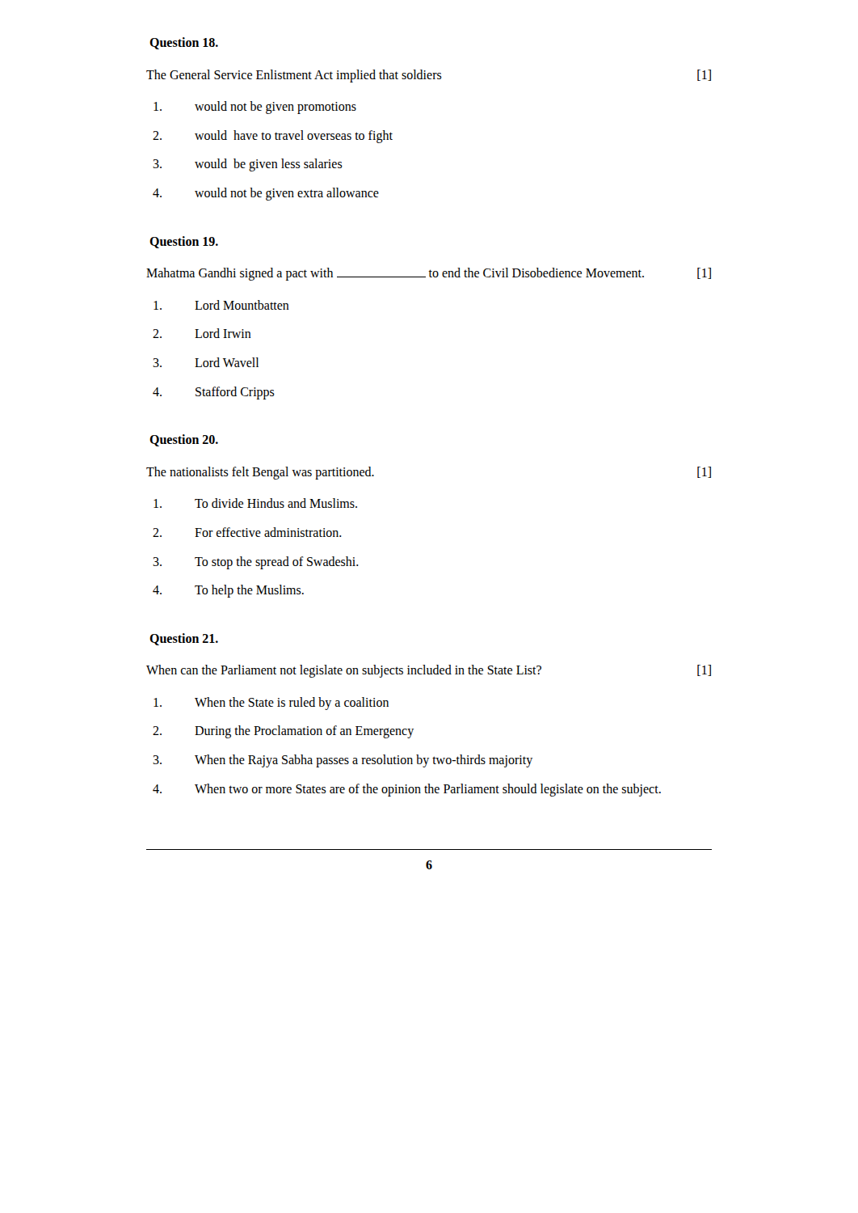Question 18.
The General Service Enlistment Act implied that soldiers [1]
1. would not be given promotions
2. would have to travel overseas to fight
3. would be given less salaries
4. would not be given extra allowance
Question 19.
Mahatma Gandhi signed a pact with to end the Civil Disobedience Movement. [1]
1. Lord Mountbatten
2. Lord Irwin
3. Lord Wavell
4. Stafford Cripps
Question 20.
The nationalists felt Bengal was partitioned. [1]
1. To divide Hindus and Muslims.
2. For effective administration.
3. To stop the spread of Swadeshi.
4. To help the Muslims.
Question 21.
When can the Parliament not legislate on subjects included in the State List? [1]
1. When the State is ruled by a coalition
2. During the Proclamation of an Emergency
3. When the Rajya Sabha passes a resolution by two-thirds majority
4. When two or more States are of the opinion the Parliament should legislate on the subject.
6